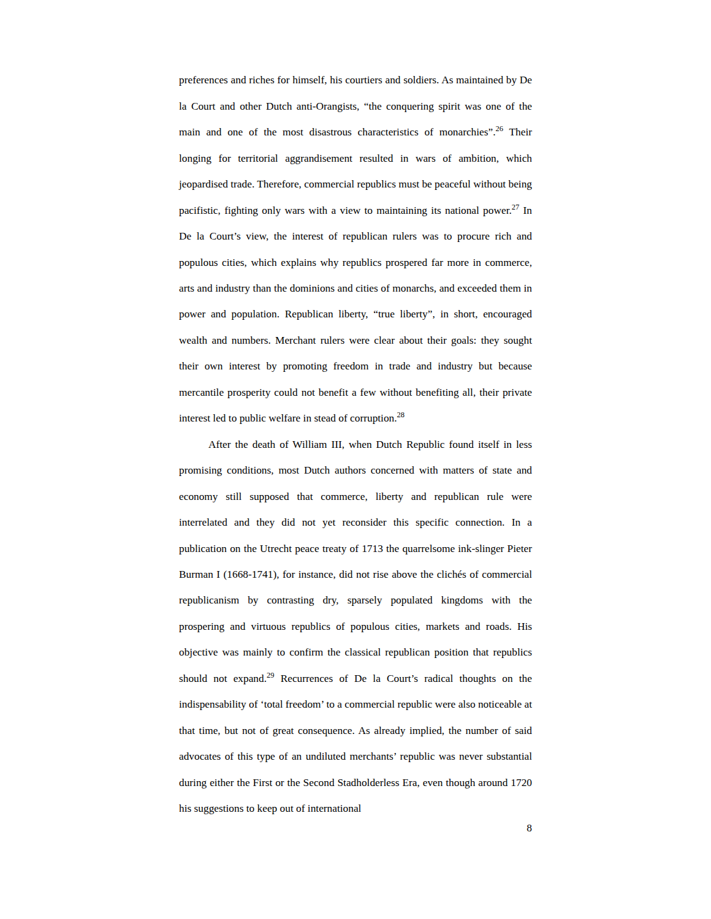preferences and riches for himself, his courtiers and soldiers. As maintained by De la Court and other Dutch anti-Orangists, “the conquering spirit was one of the main and one of the most disastrous characteristics of monarchies”.26 Their longing for territorial aggrandisement resulted in wars of ambition, which jeopardised trade. Therefore, commercial republics must be peaceful without being pacifistic, fighting only wars with a view to maintaining its national power.27 In De la Court’s view, the interest of republican rulers was to procure rich and populous cities, which explains why republics prospered far more in commerce, arts and industry than the dominions and cities of monarchs, and exceeded them in power and population. Republican liberty, “true liberty”, in short, encouraged wealth and numbers. Merchant rulers were clear about their goals: they sought their own interest by promoting freedom in trade and industry but because mercantile prosperity could not benefit a few without benefiting all, their private interest led to public welfare in stead of corruption.28
After the death of William III, when Dutch Republic found itself in less promising conditions, most Dutch authors concerned with matters of state and economy still supposed that commerce, liberty and republican rule were interrelated and they did not yet reconsider this specific connection. In a publication on the Utrecht peace treaty of 1713 the quarrelsome ink-slinger Pieter Burman I (1668-1741), for instance, did not rise above the clichés of commercial republicanism by contrasting dry, sparsely populated kingdoms with the prospering and virtuous republics of populous cities, markets and roads. His objective was mainly to confirm the classical republican position that republics should not expand.29 Recurrences of De la Court’s radical thoughts on the indispensability of ‘total freedom’ to a commercial republic were also noticeable at that time, but not of great consequence. As already implied, the number of said advocates of this type of an undiluted merchants’ republic was never substantial during either the First or the Second Stadholderless Era, even though around 1720 his suggestions to keep out of international
8